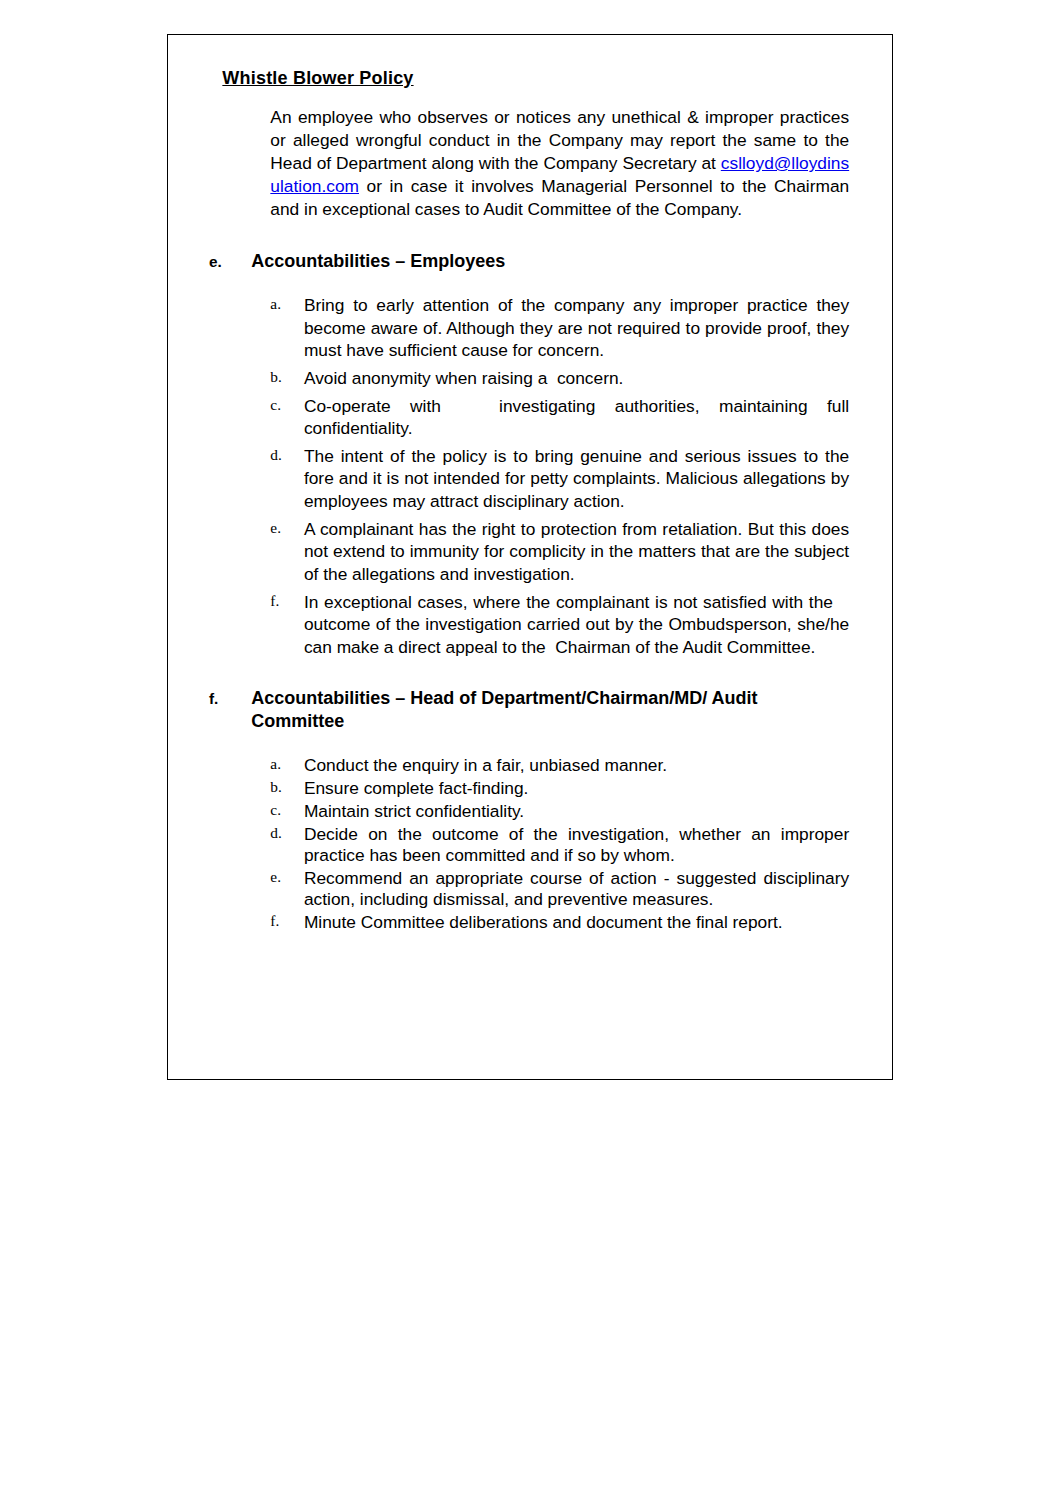Whistle Blower Policy
An employee who observes or notices any unethical & improper practices or alleged wrongful conduct in the Company may report the same to the Head of Department along with the Company Secretary at cslloyd@lloydinsulation.com or in case it involves Managerial Personnel to the Chairman and in exceptional cases to Audit Committee of the Company.
e. Accountabilities – Employees
a. Bring to early attention of the company any improper practice they become aware of. Although they are not required to provide proof, they must have sufficient cause for concern.
b. Avoid anonymity when raising a concern.
c. Co-operate with investigating authorities, maintaining full confidentiality.
d. The intent of the policy is to bring genuine and serious issues to the fore and it is not intended for petty complaints. Malicious allegations by employees may attract disciplinary action.
e. A complainant has the right to protection from retaliation. But this does not extend to immunity for complicity in the matters that are the subject of the allegations and investigation.
f. In exceptional cases, where the complainant is not satisfied with the outcome of the investigation carried out by the Ombudsperson, she/he can make a direct appeal to the Chairman of the Audit Committee.
f. Accountabilities – Head of Department/Chairman/MD/ Audit Committee
a. Conduct the enquiry in a fair, unbiased manner.
b. Ensure complete fact-finding.
c. Maintain strict confidentiality.
d. Decide on the outcome of the investigation, whether an improper practice has been committed and if so by whom.
e. Recommend an appropriate course of action - suggested disciplinary action, including dismissal, and preventive measures.
f. Minute Committee deliberations and document the final report.